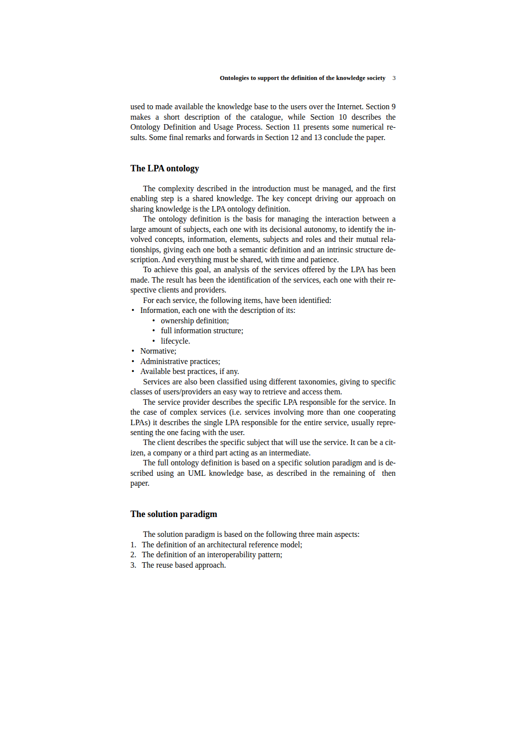Ontologies to support the definition of the knowledge society3
used to made available the knowledge base to the users over the Internet. Section 9 makes a short description of the catalogue, while Section 10 describes the Ontology Definition and Usage Process. Section 11 presents some numerical results. Some final remarks and forwards in Section 12 and 13 conclude the paper.
The LPA ontology
The complexity described in the introduction must be managed, and the first enabling step is a shared knowledge. The key concept driving our approach on sharing knowledge is the LPA ontology definition.
The ontology definition is the basis for managing the interaction between a large amount of subjects, each one with its decisional autonomy, to identify the involved concepts, information, elements, subjects and roles and their mutual relationships, giving each one both a semantic definition and an intrinsic structure description. And everything must be shared, with time and patience.
To achieve this goal, an analysis of the services offered by the LPA has been made. The result has been the identification of the services, each one with their respective clients and providers.
For each service, the following items, have been identified:
Information, each one with the description of its:
ownership definition;
full information structure;
lifecycle.
Normative;
Administrative practices;
Available best practices, if any.
Services are also been classified using different taxonomies, giving to specific classes of users/providers an easy way to retrieve and access them.
The service provider describes the specific LPA responsible for the service. In the case of complex services (i.e. services involving more than one cooperating LPAs) it describes the single LPA responsible for the entire service, usually representing the one facing with the user.
The client describes the specific subject that will use the service. It can be a citizen, a company or a third part acting as an intermediate.
The full ontology definition is based on a specific solution paradigm and is described using an UML knowledge base, as described in the remaining of then paper.
The solution paradigm
The solution paradigm is based on the following three main aspects:
The definition of an architectural reference model;
The definition of an interoperability pattern;
The reuse based approach.